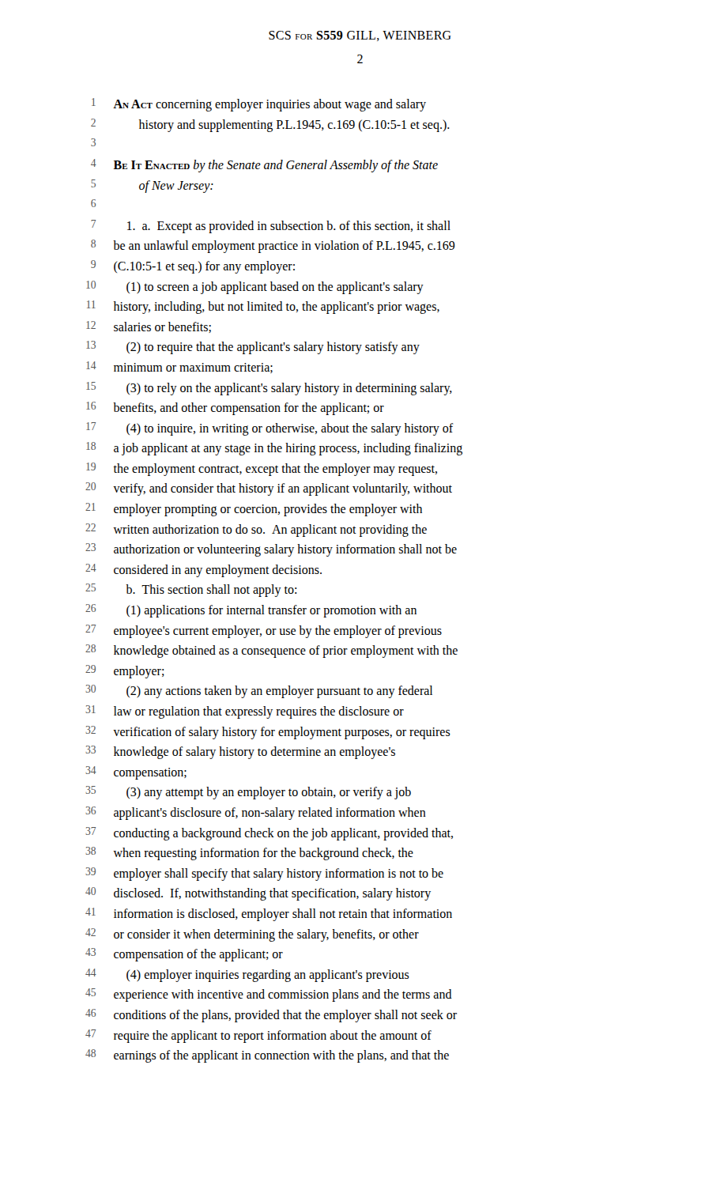SCS for S559 GILL, WEINBERG
2
An Act concerning employer inquiries about wage and salary
history and supplementing P.L.1945, c.169 (C.10:5-1 et seq.).
Be It Enacted by the Senate and General Assembly of the State
of New Jersey:
1. a. Except as provided in subsection b. of this section, it shall
be an unlawful employment practice in violation of P.L.1945, c.169
(C.10:5-1 et seq.) for any employer:
(1) to screen a job applicant based on the applicant's salary
history, including, but not limited to, the applicant's prior wages,
salaries or benefits;
(2) to require that the applicant's salary history satisfy any
minimum or maximum criteria;
(3) to rely on the applicant's salary history in determining salary,
benefits, and other compensation for the applicant; or
(4) to inquire, in writing or otherwise, about the salary history of
a job applicant at any stage in the hiring process, including finalizing
the employment contract, except that the employer may request,
verify, and consider that history if an applicant voluntarily, without
employer prompting or coercion, provides the employer with
written authorization to do so. An applicant not providing the
authorization or volunteering salary history information shall not be
considered in any employment decisions.
b. This section shall not apply to:
(1) applications for internal transfer or promotion with an
employee's current employer, or use by the employer of previous
knowledge obtained as a consequence of prior employment with the
employer;
(2) any actions taken by an employer pursuant to any federal
law or regulation that expressly requires the disclosure or
verification of salary history for employment purposes, or requires
knowledge of salary history to determine an employee's
compensation;
(3) any attempt by an employer to obtain, or verify a job
applicant's disclosure of, non-salary related information when
conducting a background check on the job applicant, provided that,
when requesting information for the background check, the
employer shall specify that salary history information is not to be
disclosed. If, notwithstanding that specification, salary history
information is disclosed, employer shall not retain that information
or consider it when determining the salary, benefits, or other
compensation of the applicant; or
(4) employer inquiries regarding an applicant's previous
experience with incentive and commission plans and the terms and
conditions of the plans, provided that the employer shall not seek or
require the applicant to report information about the amount of
earnings of the applicant in connection with the plans, and that the